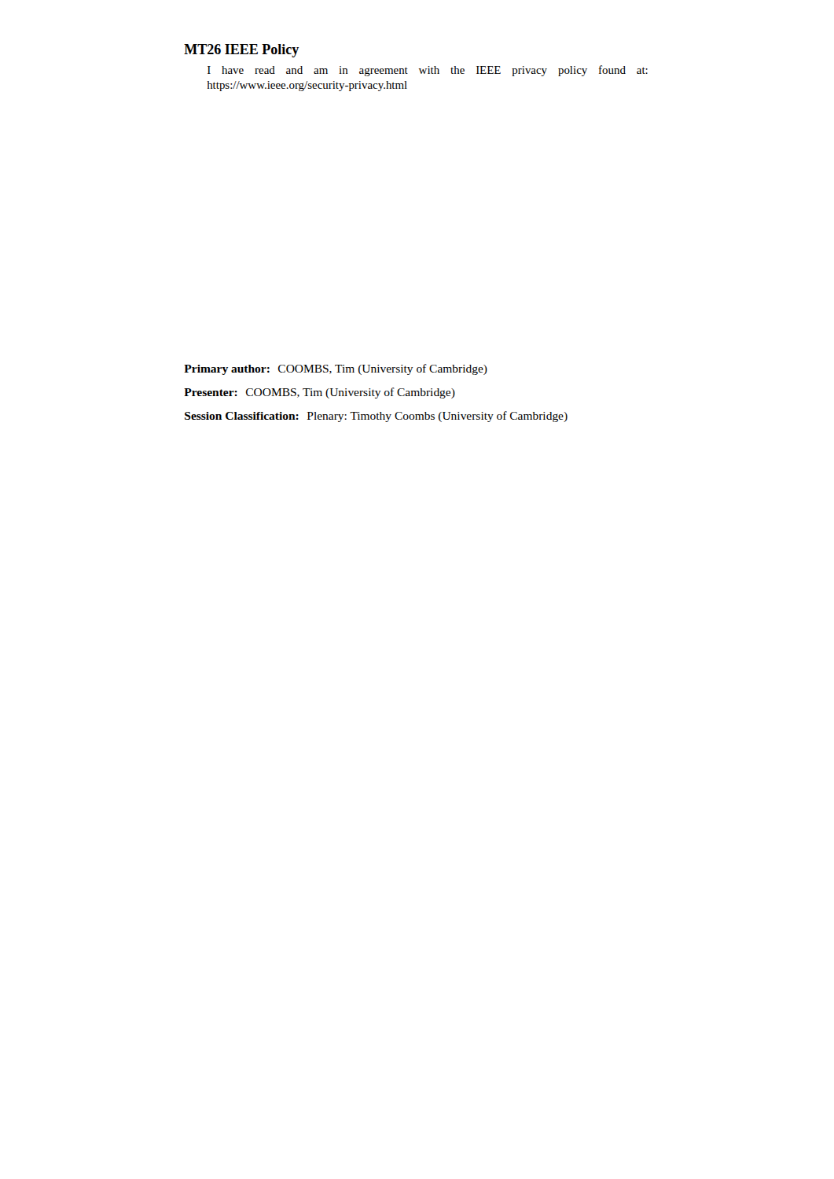MT26 IEEE Policy
I have read and am in agreement with the IEEE privacy policy found at: https://www.ieee.org/security-privacy.html
Primary author: COOMBS, Tim (University of Cambridge)
Presenter: COOMBS, Tim (University of Cambridge)
Session Classification: Plenary: Timothy Coombs (University of Cambridge)